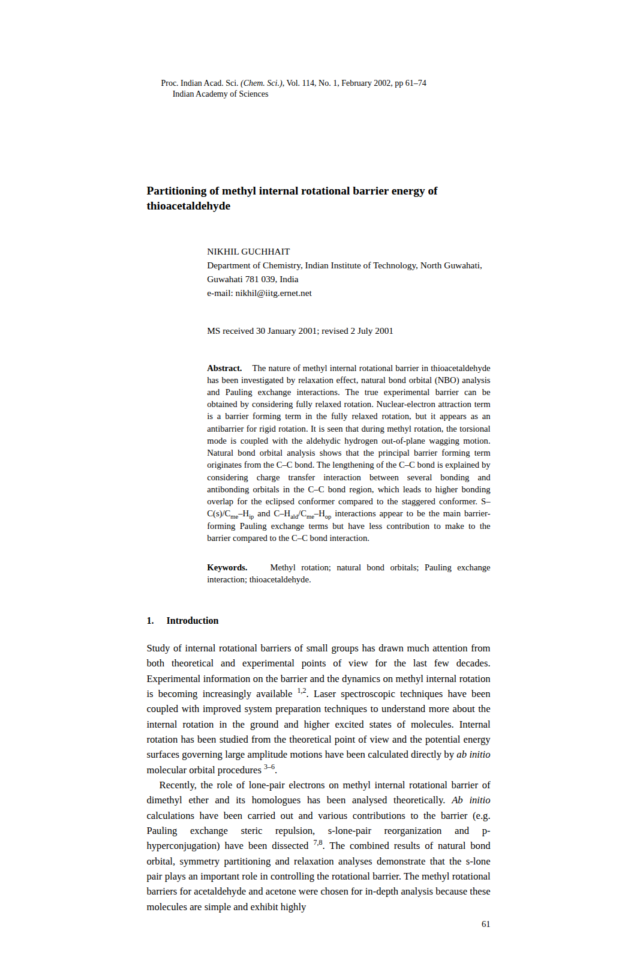Proc. Indian Acad. Sci. (Chem. Sci.), Vol. 114, No. 1, February 2002, pp 61–74 Indian Academy of Sciences
Partitioning of methyl internal rotational barrier energy of
thioacetaldehyde
NIKHIL GUCHHAIT
Department of Chemistry, Indian Institute of Technology, North Guwahati,
Guwahati 781 039, India
e-mail: nikhil@iitg.ernet.net
MS received 30 January 2001; revised 2 July 2001
Abstract. The nature of methyl internal rotational barrier in thioacetaldehyde has been investigated by relaxation effect, natural bond orbital (NBO) analysis and Pauling exchange interactions. The true experimental barrier can be obtained by considering fully relaxed rotation. Nuclear-electron attraction term is a barrier forming term in the fully relaxed rotation, but it appears as an antibarrier for rigid rotation. It is seen that during methyl rotation, the torsional mode is coupled with the aldehydic hydrogen out-of-plane wagging motion. Natural bond orbital analysis shows that the principal barrier forming term originates from the C–C bond. The lengthening of the C–C bond is explained by considering charge transfer interaction between several bonding and antibonding orbitals in the C–C bond region, which leads to higher bonding overlap for the eclipsed conformer compared to the staggered conformer. S–C(s)/Cme–Hip and C–Hald/Cme–Hop interactions appear to be the main barrier-forming Pauling exchange terms but have less contribution to make to the barrier compared to the C–C bond interaction.
Keywords. Methyl rotation; natural bond orbitals; Pauling exchange interaction; thioacetaldehyde.
1. Introduction
Study of internal rotational barriers of small groups has drawn much attention from both theoretical and experimental points of view for the last few decades. Experimental information on the barrier and the dynamics on methyl internal rotation is becoming increasingly available 1,2. Laser spectroscopic techniques have been coupled with improved system preparation techniques to understand more about the internal rotation in the ground and higher excited states of molecules. Internal rotation has been studied from the theoretical point of view and the potential energy surfaces governing large amplitude motions have been calculated directly by ab initio molecular orbital procedures 3–6.
Recently, the role of lone-pair electrons on methyl internal rotational barrier of dimethyl ether and its homologues has been analysed theoretically. Ab initio calculations have been carried out and various contributions to the barrier (e.g. Pauling exchange steric repulsion, s-lone-pair reorganization and p-hyperconjugation) have been dissected 7,8. The combined results of natural bond orbital, symmetry partitioning and relaxation analyses demonstrate that the s-lone pair plays an important role in controlling the rotational barrier. The methyl rotational barriers for acetaldehyde and acetone were chosen for in-depth analysis because these molecules are simple and exhibit highly
61